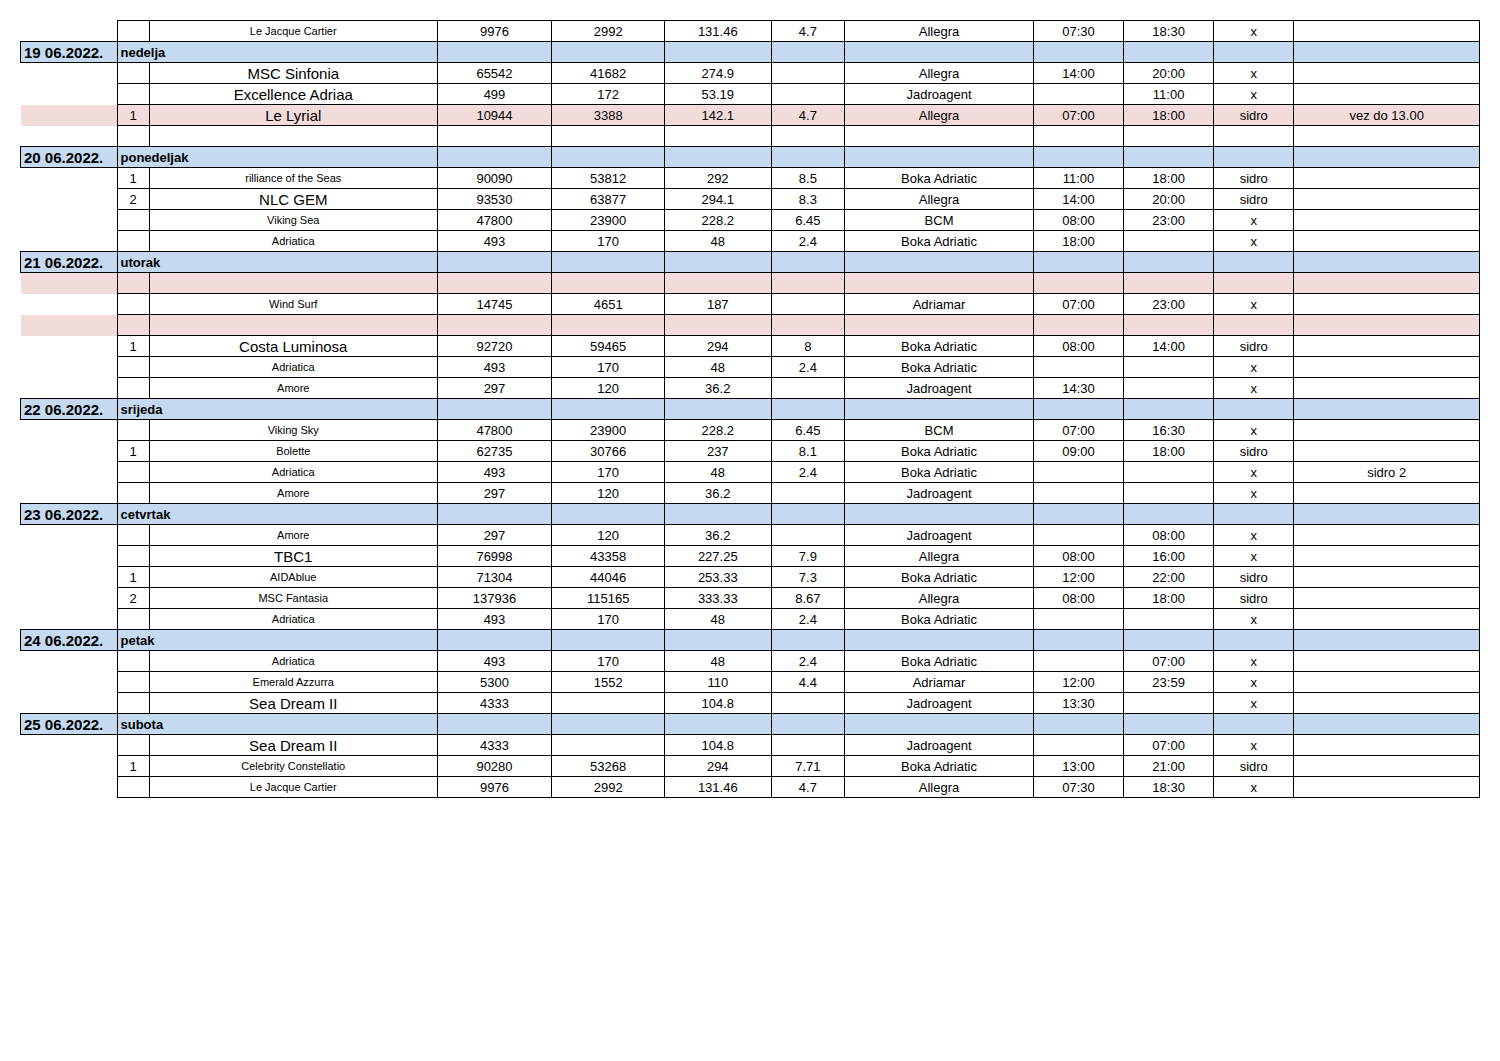| | | Le Jacque Cartier | 9976 | 2992 | 131.46 | 4.7 | Allegra | 07:30 | 18:30 | x | |
| 19 06.2022. | nedelja | | | | | | | | | |
| | | MSC Sinfonia | 65542 | 41682 | 274.9 | | Allegra | 14:00 | 20:00 | x | |
| | | Excellence Adriaa | 499 | 172 | 53.19 | | Jadroagent | | 11:00 | x | |
| | 1 | Le Lyrial | 10944 | 3388 | 142.1 | 4.7 | Allegra | 07:00 | 18:00 | sidro | vez do 13.00 |
| 20 06.2022. | ponedeljak | | | | | | | | | |
| | 1 | rilliance of the Seas | 90090 | 53812 | 292 | 8.5 | Boka Adriatic | 11:00 | 18:00 | sidro | |
| | 2 | NLC GEM | 93530 | 63877 | 294.1 | 8.3 | Allegra | 14:00 | 20:00 | sidro | |
| | | Viking Sea | 47800 | 23900 | 228.2 | 6.45 | BCM | 08:00 | 23:00 | x | |
| | | Adriatica | 493 | 170 | 48 | 2.4 | Boka Adriatic | 18:00 | | x | |
| 21 06.2022. | utorak | | | | | | | | | |
| | | Wind Surf | 14745 | 4651 | 187 | | Adriamar | 07:00 | 23:00 | x | |
| | 1 | Costa Luminosa | 92720 | 59465 | 294 | 8 | Boka Adriatic | 08:00 | 14:00 | sidro | |
| | | Adriatica | 493 | 170 | 48 | 2.4 | Boka Adriatic | | | x | |
| | | Amore | 297 | 120 | 36.2 | | Jadroagent | 14:30 | | x | |
| 22 06.2022. | srijeda | | | | | | | | | |
| | | Viking Sky | 47800 | 23900 | 228.2 | 6.45 | BCM | 07:00 | 16:30 | x | |
| | 1 | Bolette | 62735 | 30766 | 237 | 8.1 | Boka Adriatic | 09:00 | 18:00 | sidro | |
| | | Adriatica | 493 | 170 | 48 | 2.4 | Boka Adriatic | | | x | sidro 2 |
| | | Amore | 297 | 120 | 36.2 | | Jadroagent | | | x | |
| 23 06.2022. | cetvrtak | | | | | | | | | |
| | | Amore | 297 | 120 | 36.2 | | Jadroagent | | 08:00 | x | |
| | | TBC1 | 76998 | 43358 | 227.25 | 7.9 | Allegra | 08:00 | 16:00 | x | |
| | 1 | AIDAblue | 71304 | 44046 | 253.33 | 7.3 | Boka Adriatic | 12:00 | 22:00 | sidro | |
| | 2 | MSC Fantasia | 137936 | 115165 | 333.33 | 8.67 | Allegra | 08:00 | 18:00 | sidro | |
| | | Adriatica | 493 | 170 | 48 | 2.4 | Boka Adriatic | | | x | |
| 24 06.2022. | petak | | | | | | | | | |
| | | Adriatica | 493 | 170 | 48 | 2.4 | Boka Adriatic | | 07:00 | x | |
| | | Emerald Azzurra | 5300 | 1552 | 110 | 4.4 | Adriamar | 12:00 | 23:59 | x | |
| | | Sea Dream II | 4333 | | 104.8 | | Jadroagent | 13:30 | | x | |
| 25 06.2022. | subota | | | | | | | | | |
| | | Sea Dream II | 4333 | | 104.8 | | Jadroagent | | 07:00 | x | |
| | 1 | Celebrity Constellatio | 90280 | 53268 | 294 | 7.71 | Boka Adriatic | 13:00 | 21:00 | sidro | |
| | | Le Jacque Cartier | 9976 | 2992 | 131.46 | 4.7 | Allegra | 07:30 | 18:30 | x | |